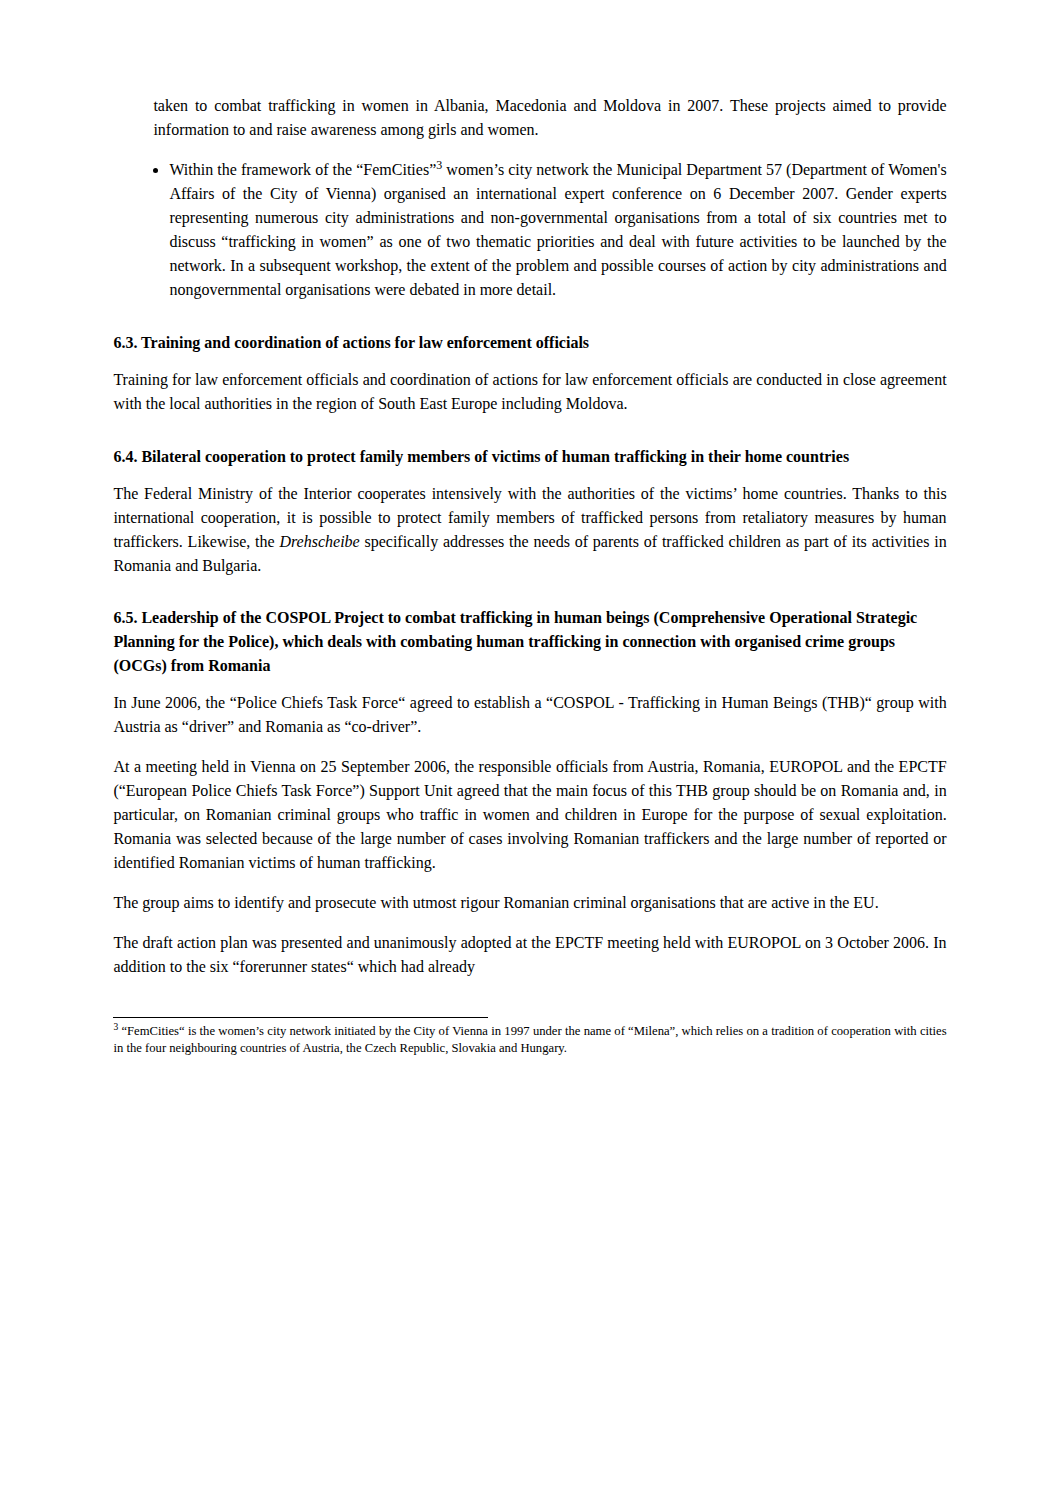taken to combat trafficking in women in Albania, Macedonia and Moldova in 2007. These projects aimed to provide information to and raise awareness among girls and women.
Within the framework of the “FemCities”3 women’s city network the Municipal Department 57 (Department of Women's Affairs of the City of Vienna) organised an international expert conference on 6 December 2007. Gender experts representing numerous city administrations and non-governmental organisations from a total of six countries met to discuss “trafficking in women” as one of two thematic priorities and deal with future activities to be launched by the network. In a subsequent workshop, the extent of the problem and possible courses of action by city administrations and nongovernmental organisations were debated in more detail.
6.3. Training and coordination of actions for law enforcement officials
Training for law enforcement officials and coordination of actions for law enforcement officials are conducted in close agreement with the local authorities in the region of South East Europe including Moldova.
6.4. Bilateral cooperation to protect family members of victims of human trafficking in their home countries
The Federal Ministry of the Interior cooperates intensively with the authorities of the victims’ home countries. Thanks to this international cooperation, it is possible to protect family members of trafficked persons from retaliatory measures by human traffickers. Likewise, the Drehscheibe specifically addresses the needs of parents of trafficked children as part of its activities in Romania and Bulgaria.
6.5. Leadership of the COSPOL Project to combat trafficking in human beings (Comprehensive Operational Strategic Planning for the Police), which deals with combating human trafficking in connection with organised crime groups (OCGs) from Romania
In June 2006, the “Police Chiefs Task Force“ agreed to establish a “COSPOL - Trafficking in Human Beings (THB)“ group with Austria as “driver” and Romania as “co-driver”.
At a meeting held in Vienna on 25 September 2006, the responsible officials from Austria, Romania, EUROPOL and the EPCTF (“European Police Chiefs Task Force”) Support Unit agreed that the main focus of this THB group should be on Romania and, in particular, on Romanian criminal groups who traffic in women and children in Europe for the purpose of sexual exploitation. Romania was selected because of the large number of cases involving Romanian traffickers and the large number of reported or identified Romanian victims of human trafficking.
The group aims to identify and prosecute with utmost rigour Romanian criminal organisations that are active in the EU.
The draft action plan was presented and unanimously adopted at the EPCTF meeting held with EUROPOL on 3 October 2006. In addition to the six “forerunner states“ which had already
3 “FemCities“ is the women’s city network initiated by the City of Vienna in 1997 under the name of “Milena”, which relies on a tradition of cooperation with cities in the four neighbouring countries of Austria, the Czech Republic, Slovakia and Hungary.